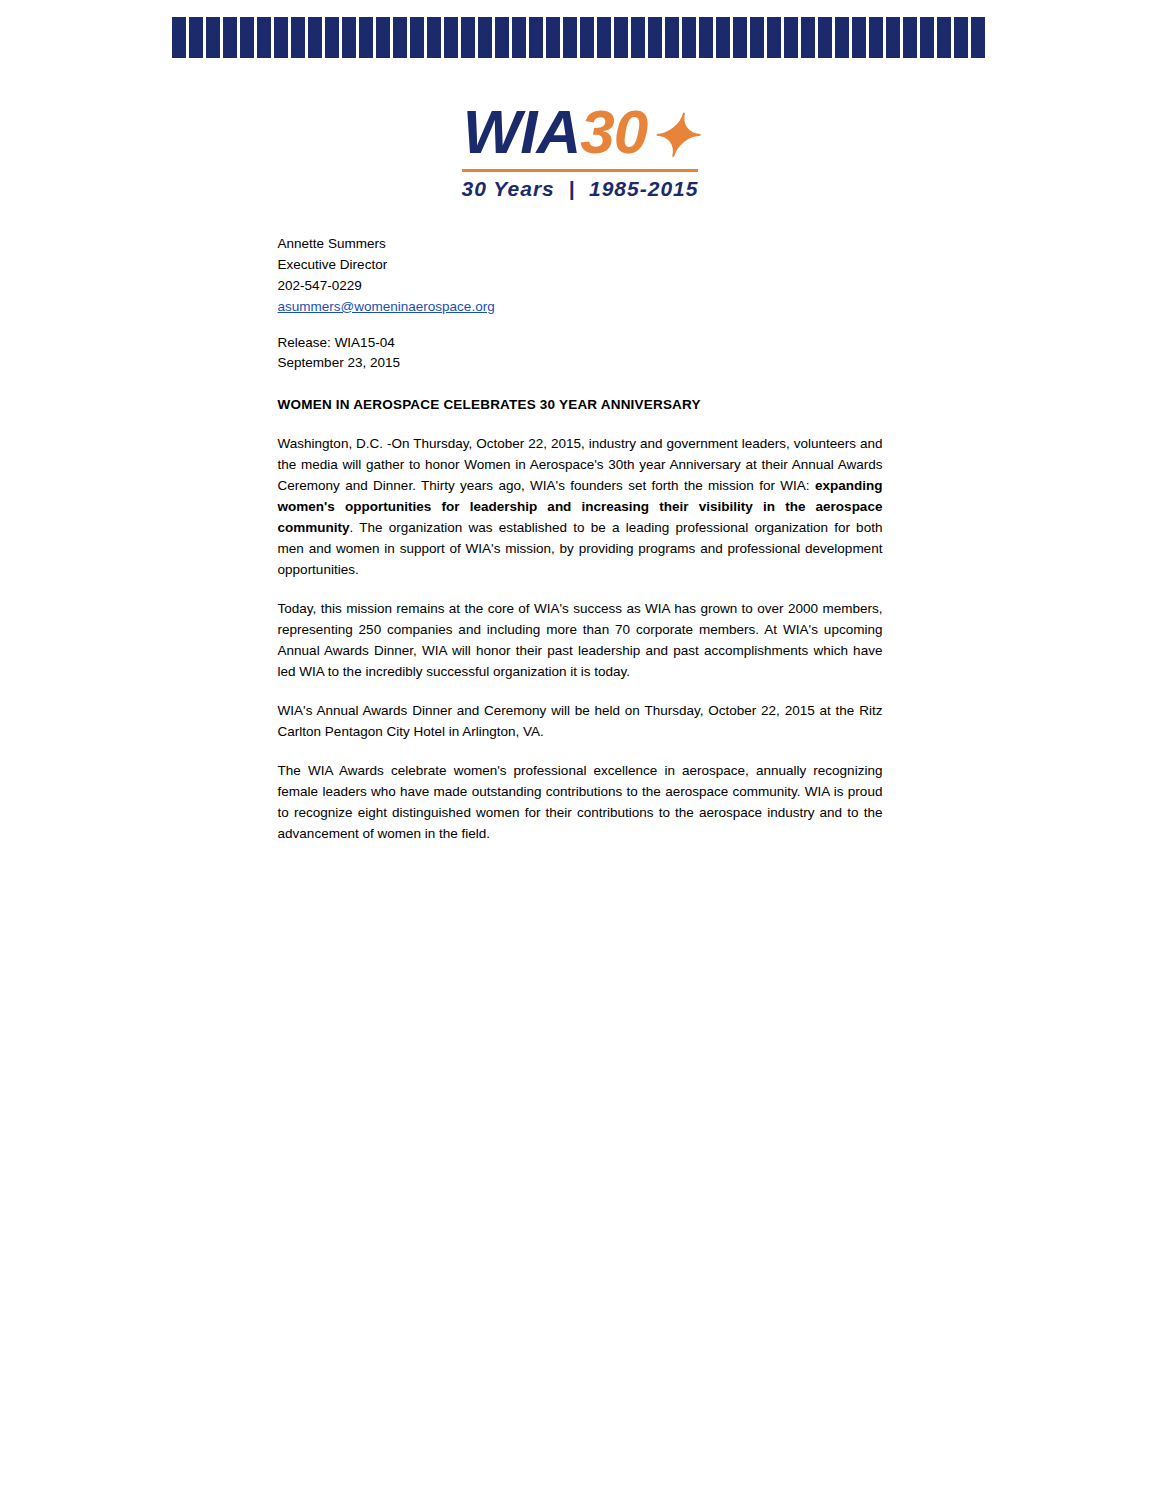WIA 30✦
30 Years | 1985-2015
Annette Summers
Executive Director
202-547-0229
asummers@womeninaerospace.org
Release: WIA15-04
September 23, 2015
WOMEN IN AEROSPACE CELEBRATES 30 YEAR ANNIVERSARY
Washington, D.C. -On Thursday, October 22, 2015, industry and government leaders, volunteers and the media will gather to honor Women in Aerospace's 30th year Anniversary at their Annual Awards Ceremony and Dinner. Thirty years ago, WIA's founders set forth the mission for WIA: expanding women's opportunities for leadership and increasing their visibility in the aerospace community. The organization was established to be a leading professional organization for both men and women in support of WIA's mission, by providing programs and professional development opportunities.
Today, this mission remains at the core of WIA's success as WIA has grown to over 2000 members, representing 250 companies and including more than 70 corporate members. At WIA's upcoming Annual Awards Dinner, WIA will honor their past leadership and past accomplishments which have led WIA to the incredibly successful organization it is today.
WIA's Annual Awards Dinner and Ceremony will be held on Thursday, October 22, 2015 at the Ritz Carlton Pentagon City Hotel in Arlington, VA.
The WIA Awards celebrate women's professional excellence in aerospace, annually recognizing female leaders who have made outstanding contributions to the aerospace community. WIA is proud to recognize eight distinguished women for their contributions to the aerospace industry and to the advancement of women in the field.